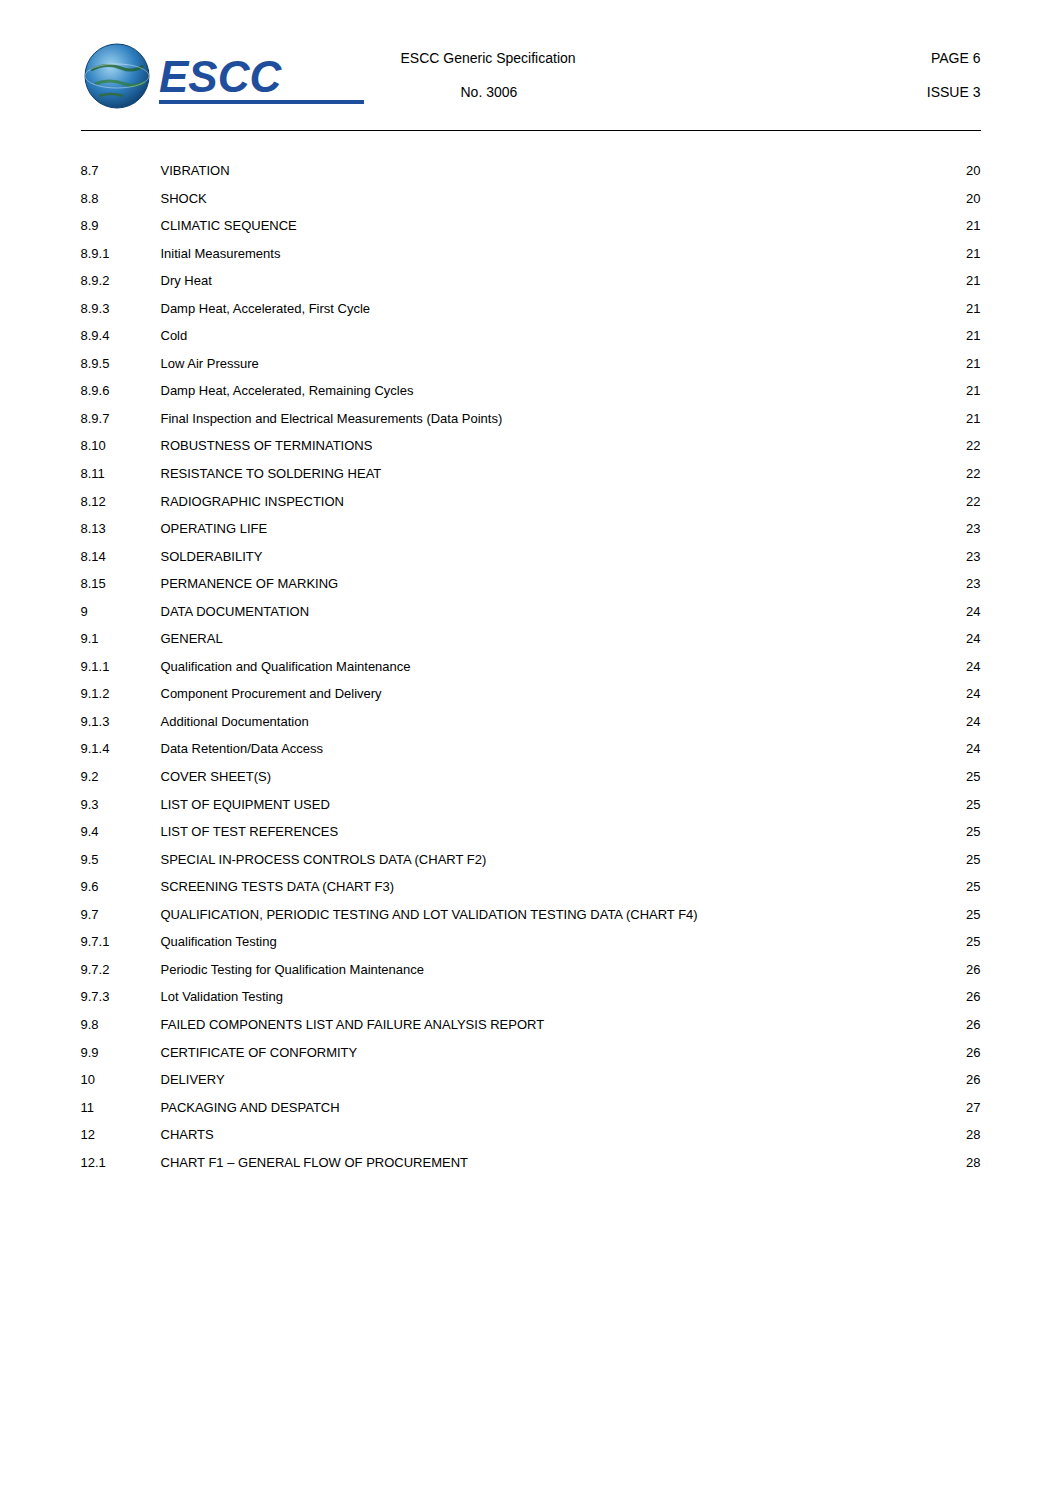ESCC
ESCC Generic Specification PAGE 6
No. 3006 ISSUE 3
| 8.7 | VIBRATION | 20 |
| 8.8 | SHOCK | 20 |
| 8.9 | CLIMATIC SEQUENCE | 21 |
| 8.9.1 | Initial Measurements | 21 |
| 8.9.2 | Dry Heat | 21 |
| 8.9.3 | Damp Heat, Accelerated, First Cycle | 21 |
| 8.9.4 | Cold | 21 |
| 8.9.5 | Low Air Pressure | 21 |
| 8.9.6 | Damp Heat, Accelerated, Remaining Cycles | 21 |
| 8.9.7 | Final Inspection and Electrical Measurements (Data Points) | 21 |
| 8.10 | ROBUSTNESS OF TERMINATIONS | 22 |
| 8.11 | RESISTANCE TO SOLDERING HEAT | 22 |
| 8.12 | RADIOGRAPHIC INSPECTION | 22 |
| 8.13 | OPERATING LIFE | 23 |
| 8.14 | SOLDERABILITY | 23 |
| 8.15 | PERMANENCE OF MARKING | 23 |
| 9 | DATA DOCUMENTATION | 24 |
| 9.1 | GENERAL | 24 |
| 9.1.1 | Qualification and Qualification Maintenance | 24 |
| 9.1.2 | Component Procurement and Delivery | 24 |
| 9.1.3 | Additional Documentation | 24 |
| 9.1.4 | Data Retention/Data Access | 24 |
| 9.2 | COVER SHEET(S) | 25 |
| 9.3 | LIST OF EQUIPMENT USED | 25 |
| 9.4 | LIST OF TEST REFERENCES | 25 |
| 9.5 | SPECIAL IN-PROCESS CONTROLS DATA (CHART F2) | 25 |
| 9.6 | SCREENING TESTS DATA (CHART F3) | 25 |
| 9.7 | QUALIFICATION, PERIODIC TESTING AND LOT VALIDATION TESTING DATA (CHART F4) | 25 |
| 9.7.1 | Qualification Testing | 25 |
| 9.7.2 | Periodic Testing for Qualification Maintenance | 26 |
| 9.7.3 | Lot Validation Testing | 26 |
| 9.8 | FAILED COMPONENTS LIST AND FAILURE ANALYSIS REPORT | 26 |
| 9.9 | CERTIFICATE OF CONFORMITY | 26 |
| 10 | DELIVERY | 26 |
| 11 | PACKAGING AND DESPATCH | 27 |
| 12 | CHARTS | 28 |
| 12.1 | CHART F1 – GENERAL FLOW OF PROCUREMENT | 28 |